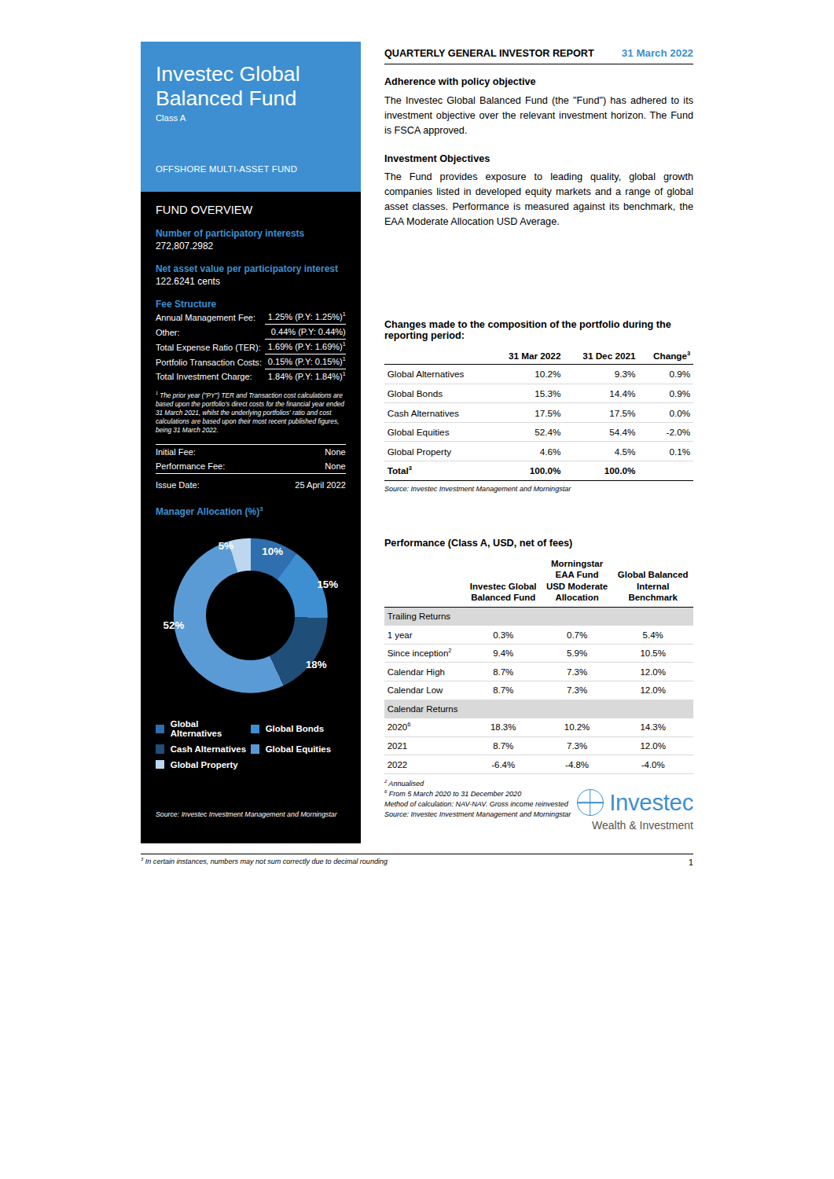Investec Global
Balanced Fund
Class A
OFFSHORE MULTI-ASSET FUND
FUND OVERVIEW
Number of participatory interests
272,807.2982
Net asset value per participatory interest
122.6241 cents
Fee Structure
| Annual Management Fee: | 1.25% (P.Y: 1.25%) 1 |
| Other: | 0.44% (P.Y: 0.44%) |
| Total Expense Ratio (TER): | 1.69% (P.Y: 1.69%) 1 |
| Portfolio Transaction Costs: | 0.15% (P.Y: 0.15%) 1 |
| Total Investment Charge: | 1.84% (P.Y: 1.84%) 1 |
1 The prior year ("PY") TER and Transaction cost calculations are based upon the portfolio's direct costs for the financial year ended 31 March 2021, whilst the underlying portfolios' ratio and cost calculations are based upon their most recent published figures, being 31 March 2022.
| Initial Fee: | None |
| Performance Fee: | None |
| Issue Date: | 25 April 2022 |
Manager Allocation (%)3
5%
10%
15%
18%
52%
Global Alternatives
Global Bonds
Cash Alternatives
Global Equities
Global Property
Source: Investec Investment Management and Morningstar
QUARTERLY GENERAL INVESTOR REPORT 31 March 2022
Adherence with policy objective
The Investec Global Balanced Fund (the "Fund") has adhered to its investment objective over the relevant investment horizon. The Fund is FSCA approved.
Investment Objectives
The Fund provides exposure to leading quality, global growth companies listed in developed equity markets and a range of global asset classes. Performance is measured against its benchmark, the EAA Moderate Allocation USD Average.
Changes made to the composition of the portfolio during the reporting period:
| | 31 Mar 2022 | 31 Dec 2021 | Change 3 |
| --- | --- | --- | --- |
| Global Alternatives | 10.2% | 9.3% | 0.9% |
| Global Bonds | 15.3% | 14.4% | 0.9% |
| Cash Alternatives | 17.5% | 17.5% | 0.0% |
| Global Equities | 52.4% | 54.4% | -2.0% |
| Global Property | 4.6% | 4.5% | 0.1% |
| Total 3 | 100.0% | 100.0% | |
Source: Investec Investment Management and Morningstar
Performance (Class A, USD, net of fees)
| | Investec Global Balanced Fund | Morningstar EAA Fund USD Moderate Allocation | Global Balanced Internal Benchmark |
| --- | --- | --- | --- |
| Trailing Returns | | | |
| 1 year | 0.3% | 0.7% | 5.4% |
| Since inception 2 | 9.4% | 5.9% | 10.5% |
| Calendar High | 8.7% | 7.3% | 12.0% |
| Calendar Low | 8.7% | 7.3% | 12.0% |
| Calendar Returns | | | |
| 2020 6 | 18.3% | 10.2% | 14.3% |
| 2021 | 8.7% | 7.3% | 12.0% |
| 2022 | -6.4% | -4.8% | -4.0% |
2 Annualised
6 From 5 March 2020 to 31 December 2020
Method of calculation: NAV-NAV. Gross income reinvested
Source: Investec Investment Management and Morningstar
Investec
Wealth & Investment
3 In certain instances, numbers may not sum correctly due to decimal rounding 1